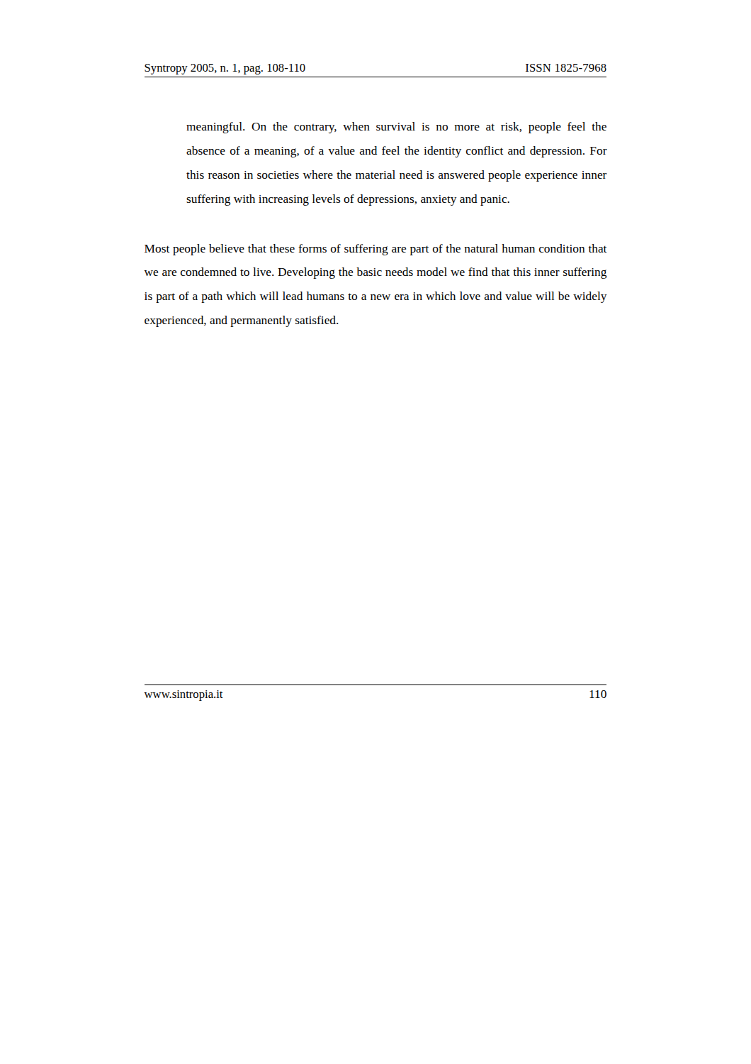Syntropy 2005, n. 1, pag. 108-110 ISSN 1825-7968
meaningful. On the contrary, when survival is no more at risk, people feel the absence of a meaning, of a value and feel the identity conflict and depression. For this reason in societies where the material need is answered people experience inner suffering with increasing levels of depressions, anxiety and panic.
Most people believe that these forms of suffering are part of the natural human condition that we are condemned to live. Developing the basic needs model we find that this inner suffering is part of a path which will lead humans to a new era in which love and value will be widely experienced, and permanently satisfied.
www.sintropia.it 110